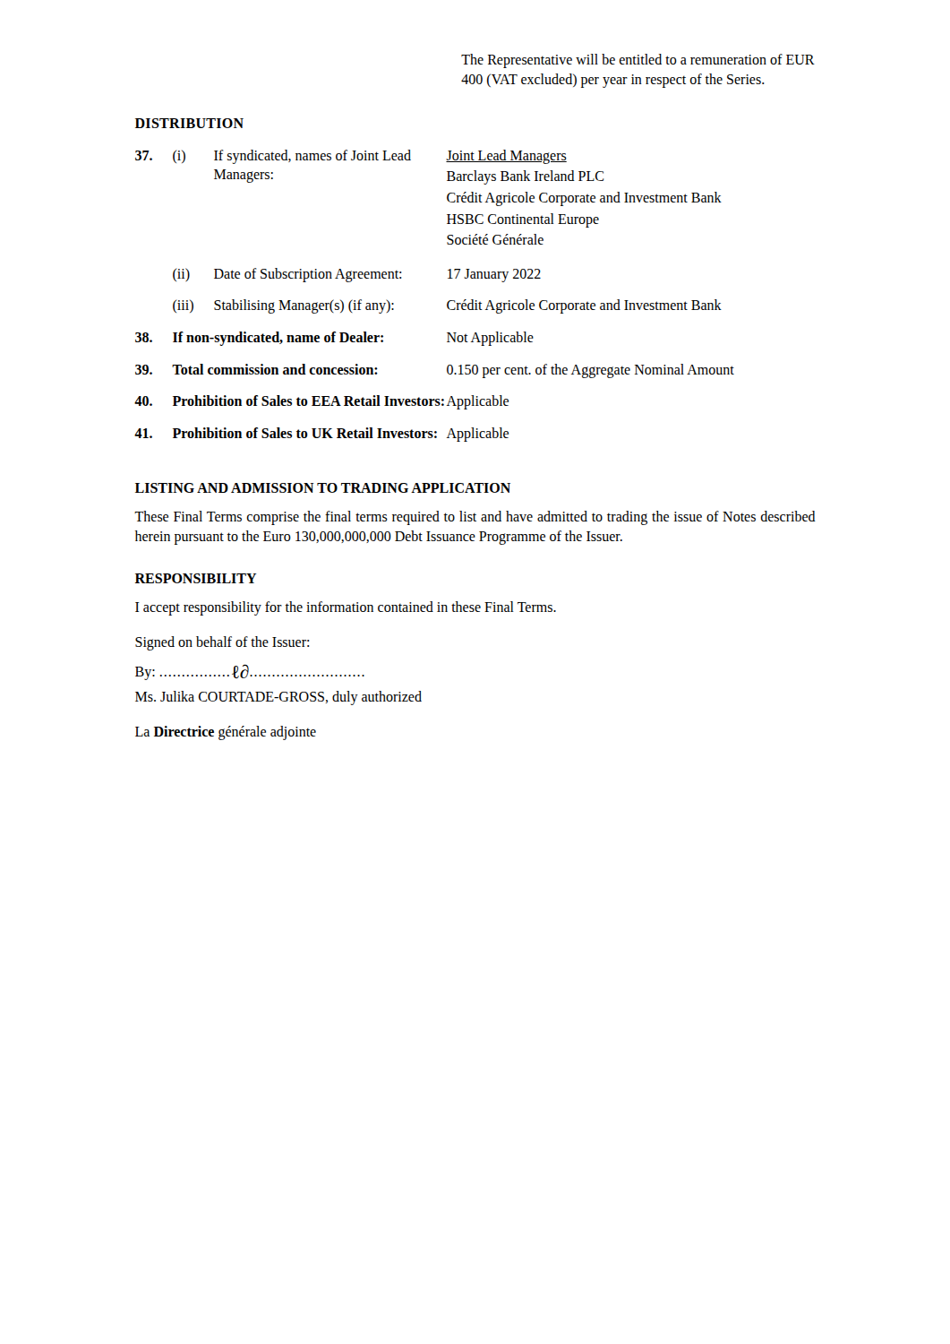The Representative will be entitled to a remuneration of EUR 400 (VAT excluded) per year in respect of the Series.
DISTRIBUTION
| 37. | (i) | If syndicated, names of Joint Lead Managers: | Joint Lead Managers Barclays Bank Ireland PLC Crédit Agricole Corporate and Investment Bank HSBC Continental Europe Société Générale |
| | (ii) | Date of Subscription Agreement: | 17 January 2022 |
| | (iii) | Stabilising Manager(s) (if any): | Crédit Agricole Corporate and Investment Bank |
| 38. | If non-syndicated, name of Dealer: | Not Applicable |
| 39. | Total commission and concession: | 0.150 per cent. of the Aggregate Nominal Amount |
| 40. | Prohibition of Sales to EEA Retail Investors: | Applicable |
| 41. | Prohibition of Sales to UK Retail Investors: | Applicable |
LISTING AND ADMISSION TO TRADING APPLICATION
These Final Terms comprise the final terms required to list and have admitted to trading the issue of Notes described herein pursuant to the Euro 130,000,000,000 Debt Issuance Programme of the Issuer.
RESPONSIBILITY
I accept responsibility for the information contained in these Final Terms.
Signed on behalf of the Issuer:
By: ................ ℓ∂..........................
Ms. Julika COURTADE-GROSS, duly authorized
La Directrice générale adjointe